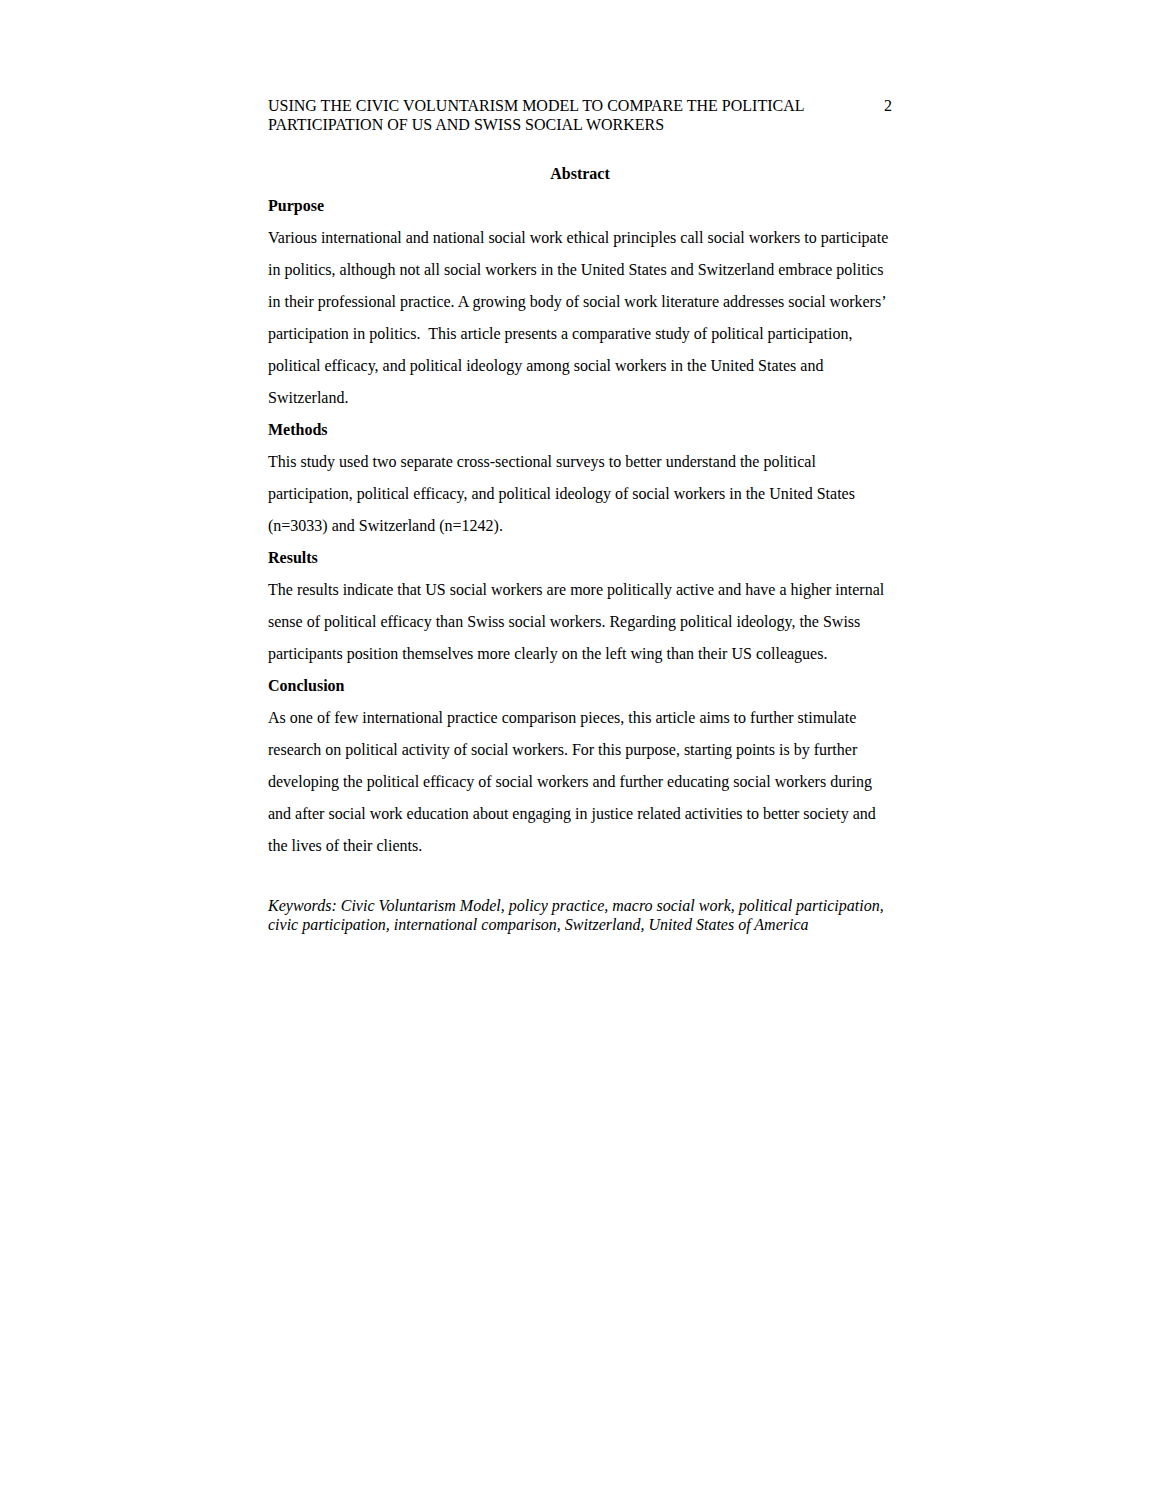Using the Civic Voluntarism Model to Compare the Political Participation of US and Swiss Social Workers
2
Abstract
Purpose
Various international and national social work ethical principles call social workers to participate in politics, although not all social workers in the United States and Switzerland embrace politics in their professional practice. A growing body of social work literature addresses social workers’ participation in politics. This article presents a comparative study of political participation, political efficacy, and political ideology among social workers in the United States and Switzerland.
Methods
This study used two separate cross-sectional surveys to better understand the political participation, political efficacy, and political ideology of social workers in the United States (n=3033) and Switzerland (n=1242).
Results
The results indicate that US social workers are more politically active and have a higher internal sense of political efficacy than Swiss social workers. Regarding political ideology, the Swiss participants position themselves more clearly on the left wing than their US colleagues.
Conclusion
As one of few international practice comparison pieces, this article aims to further stimulate research on political activity of social workers. For this purpose, starting points is by further developing the political efficacy of social workers and further educating social workers during and after social work education about engaging in justice related activities to better society and the lives of their clients.
Keywords: Civic Voluntarism Model, policy practice, macro social work, political participation, civic participation, international comparison, Switzerland, United States of America